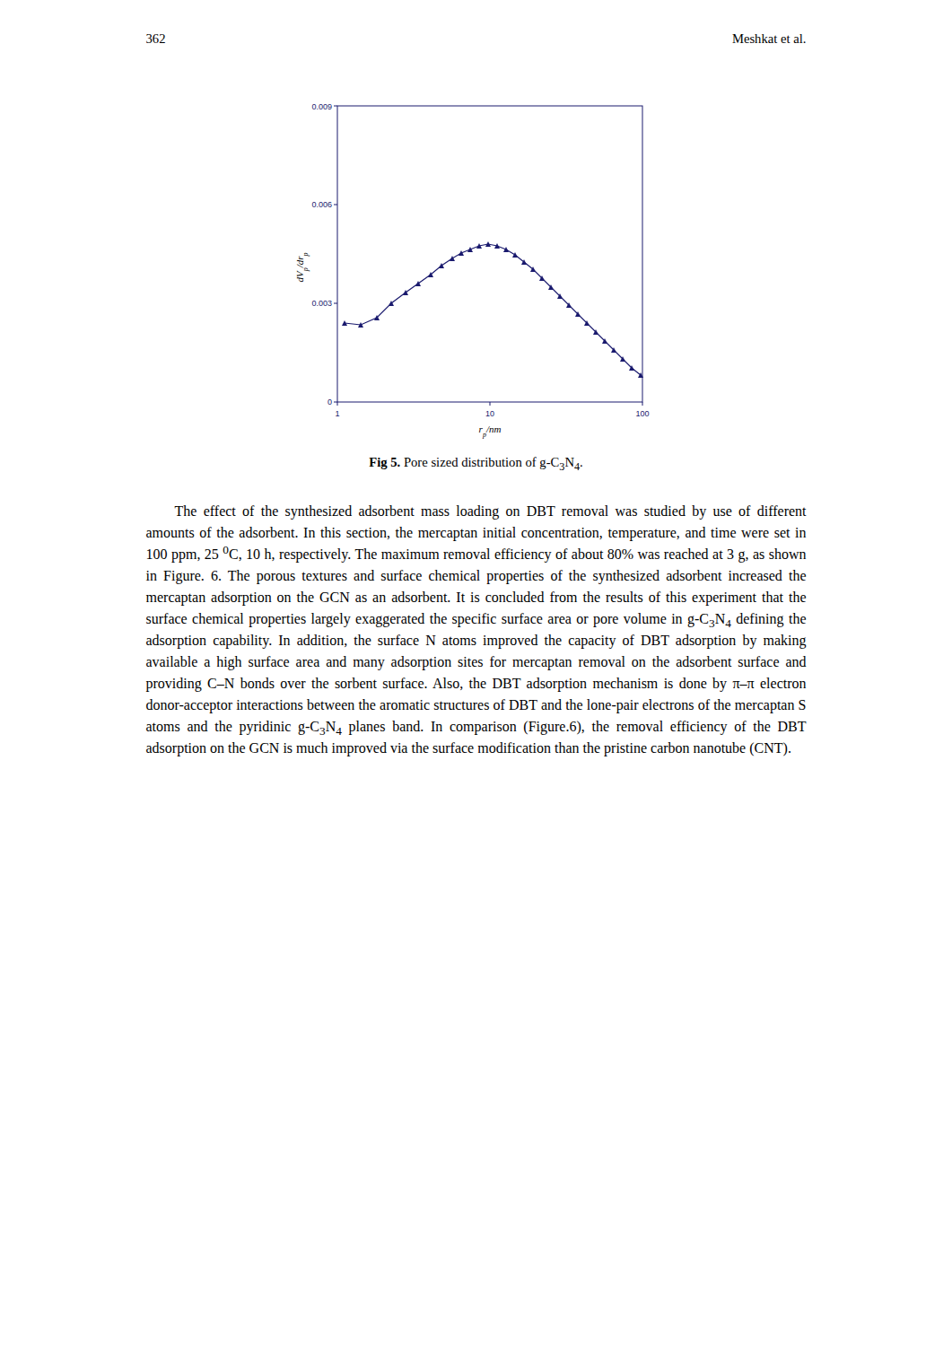362 Meshkat et al.
0.009 0.006 0.003 0 1 10 100 dVp/drp rp/nm
Fig 5. Pore sized distribution of g-C3N4.
The effect of the synthesized adsorbent mass loading on DBT removal was studied by use of different amounts of the adsorbent. In this section, the mercaptan initial concentration, temperature, and time were set in 100 ppm, 25 0C, 10 h, respectively. The maximum removal efficiency of about 80% was reached at 3 g, as shown in Figure. 6. The porous textures and surface chemical properties of the synthesized adsorbent increased the mercaptan adsorption on the GCN as an adsorbent. It is concluded from the results of this experiment that the surface chemical properties largely exaggerated the specific surface area or pore volume in g-C3N4 defining the adsorption capability. In addition, the surface N atoms improved the capacity of DBT adsorption by making available a high surface area and many adsorption sites for mercaptan removal on the adsorbent surface and providing C–N bonds over the sorbent surface. Also, the DBT adsorption mechanism is done by π–π electron donor-acceptor interactions between the aromatic structures of DBT and the lone-pair electrons of the mercaptan S atoms and the pyridinic g-C3N4 planes band. In comparison (Figure.6), the removal efficiency of the DBT adsorption on the GCN is much improved via the surface modification than the pristine carbon nanotube (CNT).